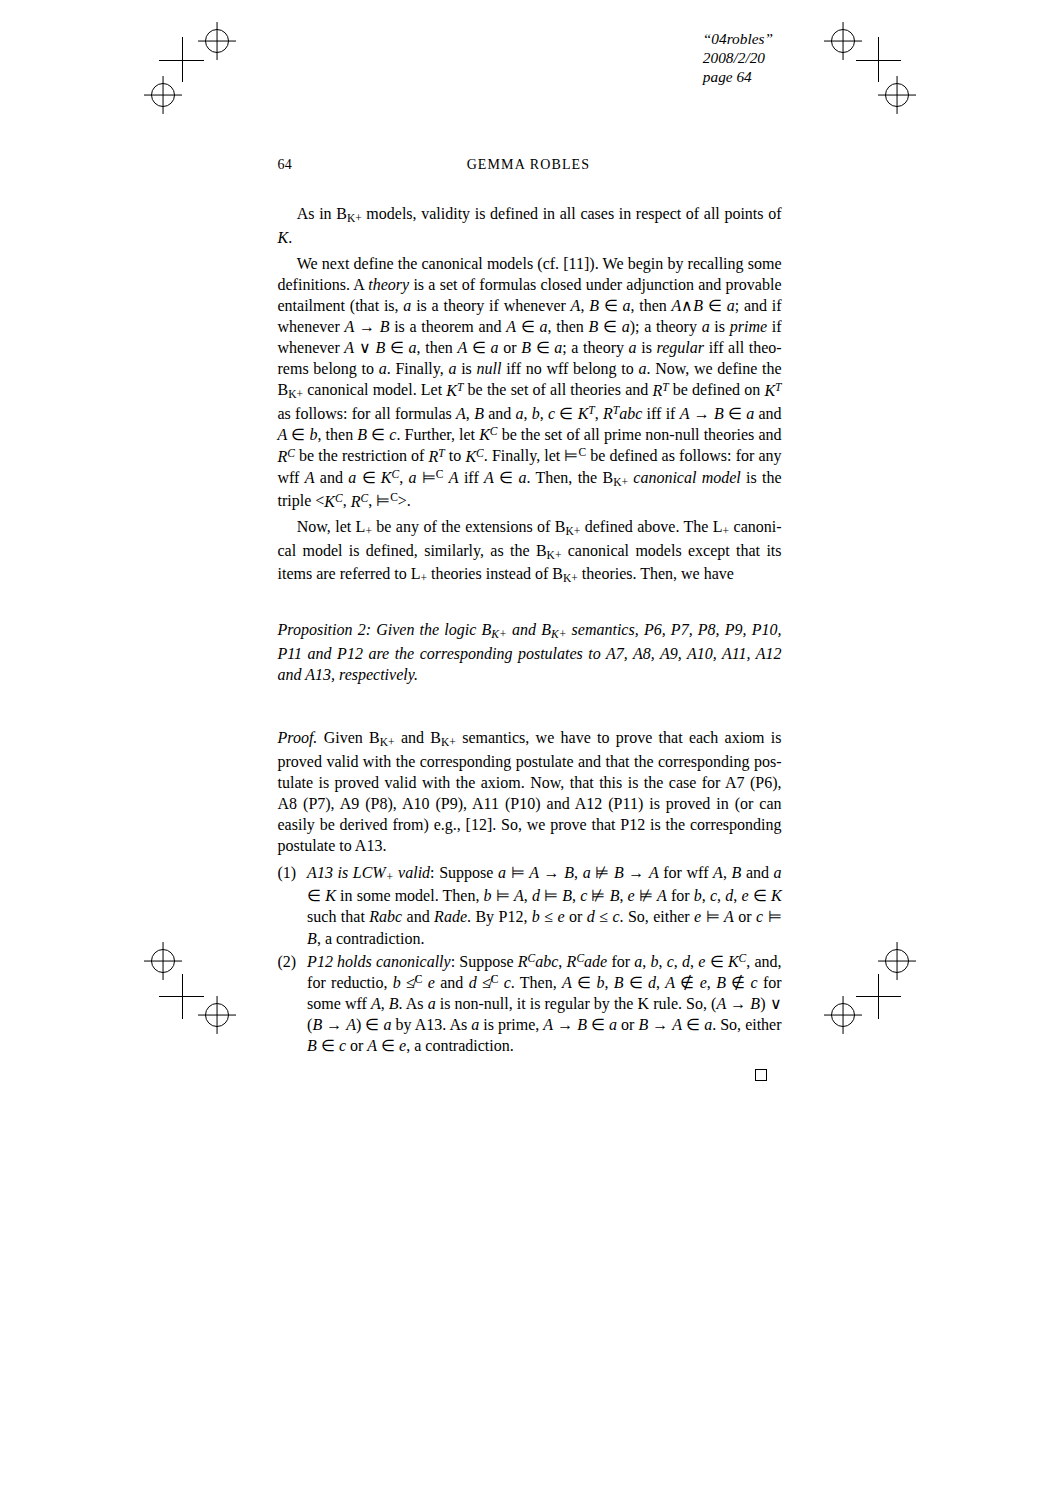“04robles”
2008/2/20
page 64
64 GEMMA ROBLES
As in BK+ models, validity is defined in all cases in respect of all points of K.
We next define the canonical models (cf. [11]). We begin by recalling some definitions. A theory is a set of formulas closed under adjunction and provable entailment (that is, a is a theory if whenever A, B ∈ a, then A∧B ∈ a; and if whenever A → B is a theorem and A ∈ a, then B ∈ a); a theory a is prime if whenever A ∨ B ∈ a, then A ∈ a or B ∈ a; a theory a is regular iff all theorems belong to a. Finally, a is null iff no wff belong to a. Now, we define the BK+ canonical model. Let KT be the set of all theories and RT be defined on KT as follows: for all formulas A, B and a, b, c ∈ KT, RTabc iff if A → B ∈ a and A ∈ b, then B ∈ c. Further, let KC be the set of all prime non-null theories and RC be the restriction of RT to KC. Finally, let ⊨C be defined as follows: for any wff A and a ∈ KC, a ⊨C A iff A ∈ a. Then, the BK+ canonical model is the triple <KC, RC, ⊨C>.
Now, let L+ be any of the extensions of BK+ defined above. The L+ canonical model is defined, similarly, as the BK+ canonical models except that its items are referred to L+ theories instead of BK+ theories. Then, we have
Proposition 2: Given the logic BK+ and BK+ semantics, P6, P7, P8, P9, P10, P11 and P12 are the corresponding postulates to A7, A8, A9, A10, A11, A12 and A13, respectively.
Proof. Given BK+ and BK+ semantics, we have to prove that each axiom is proved valid with the corresponding postulate and that the corresponding postulate is proved valid with the axiom. Now, that this is the case for A7 (P6), A8 (P7), A9 (P8), A10 (P9), A11 (P10) and A12 (P11) is proved in (or can easily be derived from) e.g., [12]. So, we prove that P12 is the corresponding postulate to A13.
(1) A13 is LCW+ valid: Suppose a ⊨ A → B, a ⊭ B → A for wff A, B and a ∈ K in some model. Then, b ⊨ A, d ⊨ B, c ⊭ B, e ⊭ A for b, c, d, e ∈ K such that Rabc and Rade. By P12, b ≤ e or d ≤ c. So, either e ⊨ A or c ⊨ B, a contradiction.
(2) P12 holds canonically: Suppose RCabc, RCade for a, b, c, d, e ∈ KC, and, for reductio, b ≰C e and d ≰C c. Then, A ∈ b, B ∈ d, A ∉ e, B ∉ c for some wff A, B. As a is non-null, it is regular by the K rule. So, (A → B) ∨ (B → A) ∈ a by A13. As a is prime, A → B ∈ a or B → A ∈ a. So, either B ∈ c or A ∈ e, a contradiction.